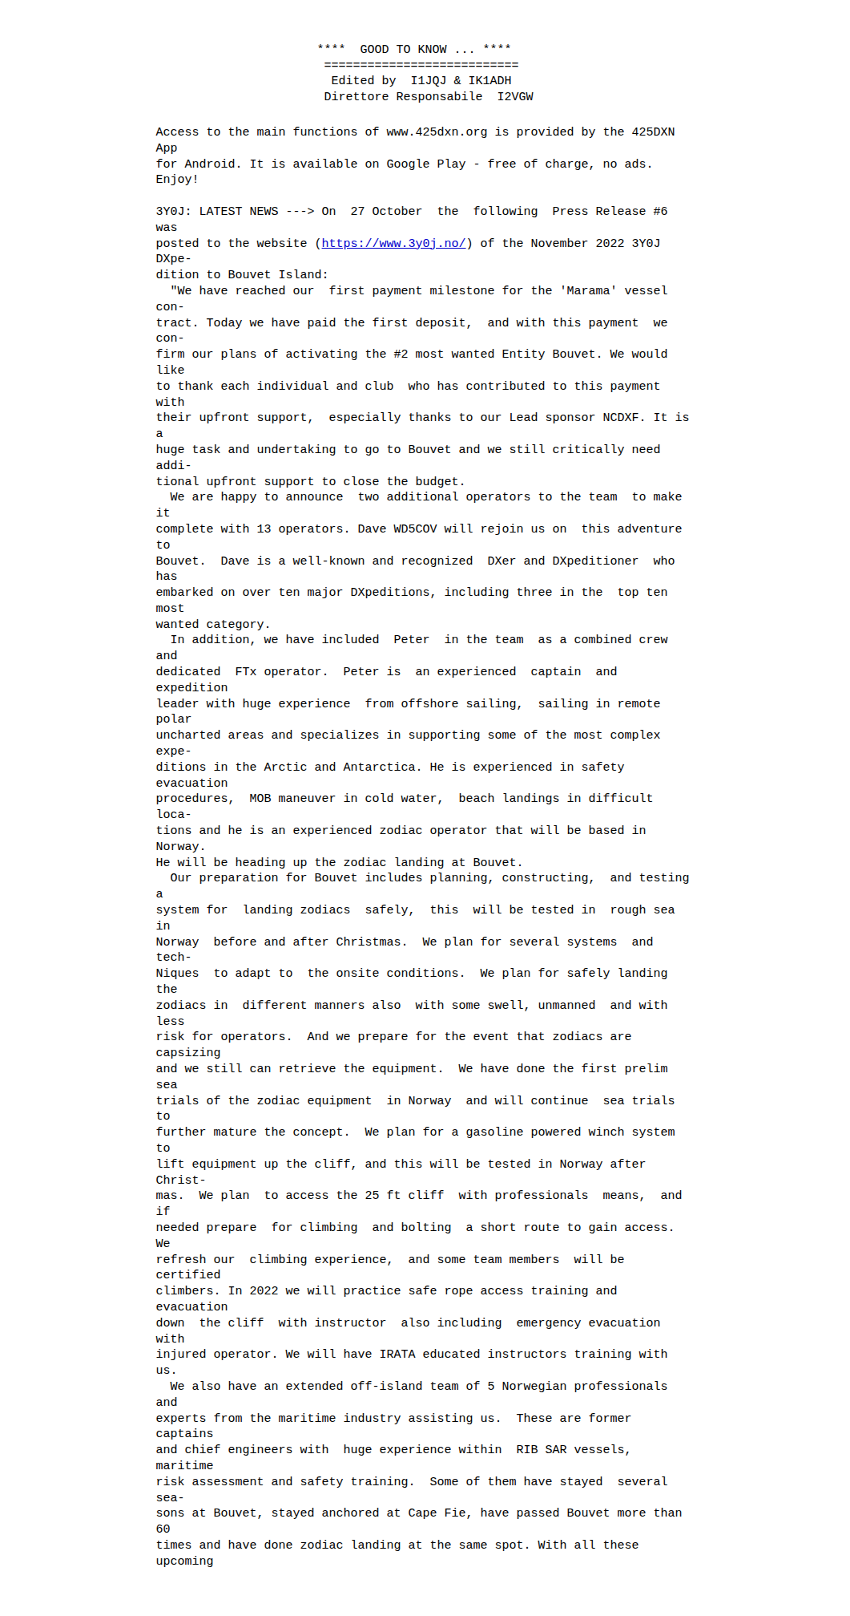****  GOOD TO KNOW ... ****
 ===========================
  Edited by  I1JQJ & IK1ADH
 Direttore Responsabile  I2VGW
Access to the main functions of www.425dxn.org is provided by the 425DXN App
for Android. It is available on Google Play - free of charge, no ads. Enjoy!

3Y0J: LATEST NEWS ---> On  27 October  the  following  Press Release #6  was
posted to the website (https://www.3y0j.no/) of the November 2022 3Y0J DXpe-
dition to Bouvet Island:
  "We have reached our  first payment milestone for the 'Marama' vessel con-
tract. Today we have paid the first deposit,  and with this payment  we con-
firm our plans of activating the #2 most wanted Entity Bouvet. We would like
to thank each individual and club  who has contributed to this payment  with
their upfront support,  especially thanks to our Lead sponsor NCDXF. It is a
huge task and undertaking to go to Bouvet and we still critically need addi-
tional upfront support to close the budget.
  We are happy to announce  two additional operators to the team  to make it
complete with 13 operators. Dave WD5COV will rejoin us on  this adventure to
Bouvet.  Dave is a well-known and recognized  DXer and DXpeditioner  who has
embarked on over ten major DXpeditions, including three in the  top ten most
wanted category.
  In addition, we have included  Peter  in the team  as a combined crew  and
dedicated  FTx operator.  Peter is  an experienced  captain  and  expedition
leader with huge experience  from offshore sailing,  sailing in remote polar
uncharted areas and specializes in supporting some of the most complex expe-
ditions in the Arctic and Antarctica. He is experienced in safety evacuation
procedures,  MOB maneuver in cold water,  beach landings in difficult  loca-
tions and he is an experienced zodiac operator that will be based in Norway.
He will be heading up the zodiac landing at Bouvet.
  Our preparation for Bouvet includes planning, constructing,  and testing a
system for  landing zodiacs  safely,  this  will be tested in  rough sea  in
Norway  before and after Christmas.  We plan for several systems  and  tech-
Niques  to adapt to  the onsite conditions.  We plan for safely landing  the
zodiacs in  different manners also  with some swell, unmanned  and with less
risk for operators.  And we prepare for the event that zodiacs are capsizing
and we still can retrieve the equipment.  We have done the first prelim  sea
trials of the zodiac equipment  in Norway  and will continue  sea trials  to
further mature the concept.  We plan for a gasoline powered winch system  to
lift equipment up the cliff, and this will be tested in Norway after Christ-
mas.  We plan  to access the 25 ft cliff  with professionals  means,  and if
needed prepare  for climbing  and bolting  a short route to gain access.  We
refresh our  climbing experience,  and some team members  will be  certified
climbers. In 2022 we will practice safe rope access training and  evacuation
down  the cliff  with instructor  also including  emergency evacuation  with
injured operator. We will have IRATA educated instructors training with us.
  We also have an extended off-island team of 5 Norwegian professionals  and
experts from the maritime industry assisting us.  These are former  captains
and chief engineers with  huge experience within  RIB SAR vessels,  maritime
risk assessment and safety training.  Some of them have stayed  several sea-
sons at Bouvet, stayed anchored at Cape Fie, have passed Bouvet more than 60
times and have done zodiac landing at the same spot. With all these upcoming